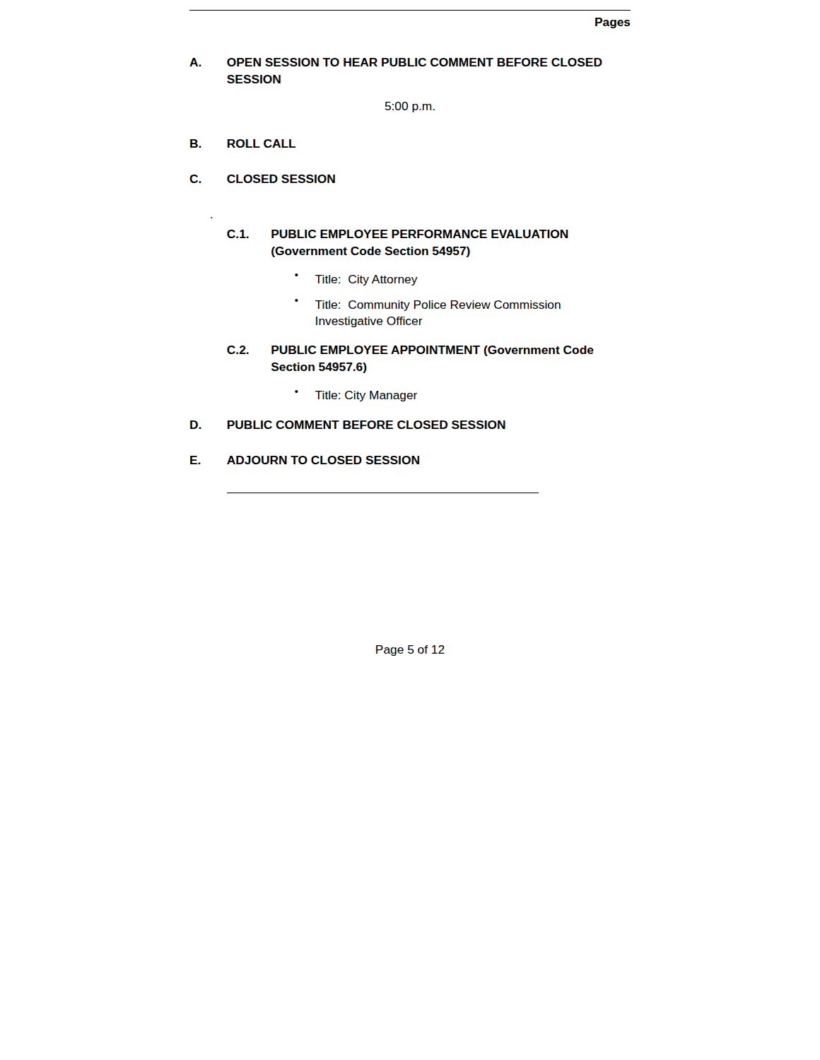Pages
A.
OPEN SESSION TO HEAR PUBLIC COMMENT BEFORE CLOSED SESSION
5:00 p.m.
B.
ROLL CALL
C.
CLOSED SESSION
.
C.1.
PUBLIC EMPLOYEE PERFORMANCE EVALUATION (Government Code Section 54957)
Title: City Attorney
Title: Community Police Review Commission Investigative Officer
C.2.
PUBLIC EMPLOYEE APPOINTMENT (Government Code Section 54957.6)
Title: City Manager
D.
PUBLIC COMMENT BEFORE CLOSED SESSION
E.
ADJOURN TO CLOSED SESSION
Page 5 of 12